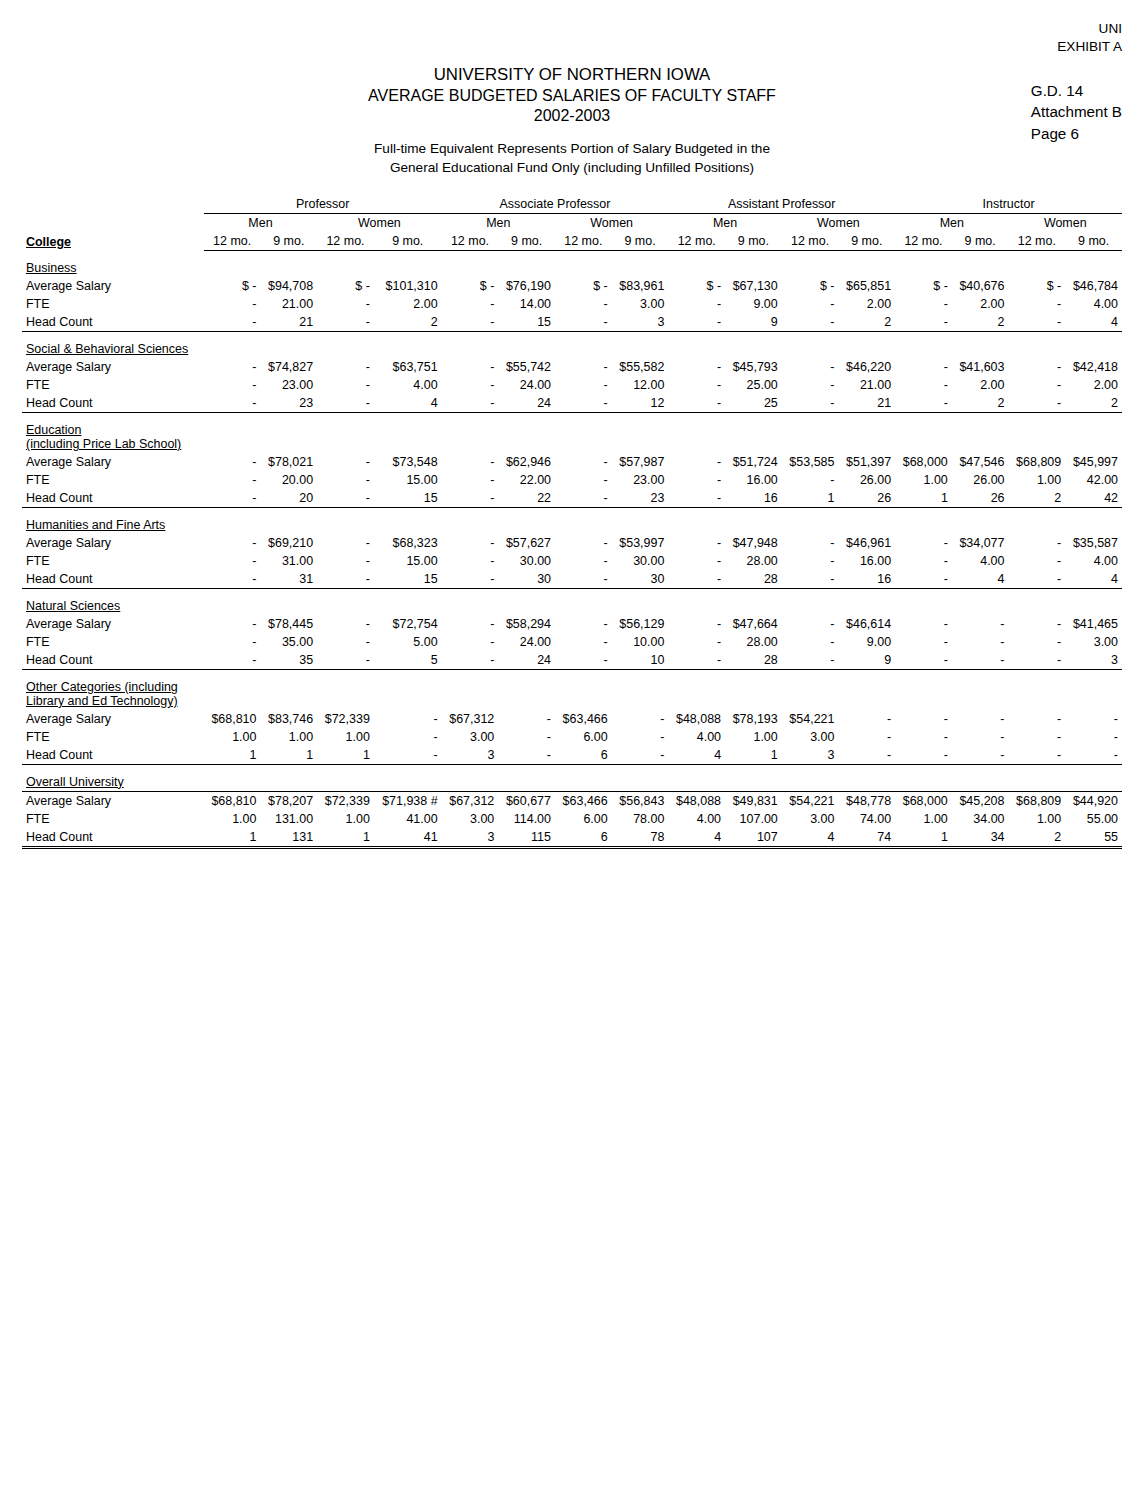UNI
EXHIBIT A
G.D. 14
Attachment B
Page 6
UNIVERSITY OF NORTHERN IOWA
AVERAGE BUDGETED SALARIES OF FACULTY STAFF
2002-2003
Full-time Equivalent Represents Portion of Salary Budgeted in the
General Educational Fund Only (including Unfilled Positions)
| College | Professor | Associate Professor | Assistant Professor | Instructor |
| --- | --- | --- | --- | --- |
| Men | Women | Men | Women | Men | Women | Men | Women |
| 12 mo. | 9 mo. | 12 mo. | 9 mo. | 12 mo. | 9 mo. | 12 mo. | 9 mo. | 12 mo. | 9 mo. | 12 mo. | 9 mo. | 12 mo. | 9 mo. | 12 mo. | 9 mo. |
| Business | |
| Average Salary | $ - | $94,708 | $ - | $101,310 | $ - | $76,190 | $ - | $83,961 | $ - | $67,130 | $ - | $65,851 | $ - | $40,676 | $ - | $46,784 |
| FTE | - | 21.00 | - | 2.00 | - | 14.00 | - | 3.00 | - | 9.00 | - | 2.00 | - | 2.00 | - | 4.00 |
| Head Count | - | 21 | - | 2 | - | 15 | - | 3 | - | 9 | - | 2 | - | 2 | - | 4 |
| Social & Behavioral Sciences | |
| Average Salary | - | $74,827 | - | $63,751 | - | $55,742 | - | $55,582 | - | $45,793 | - | $46,220 | - | $41,603 | - | $42,418 |
| FTE | - | 23.00 | - | 4.00 | - | 24.00 | - | 12.00 | - | 25.00 | - | 21.00 | - | 2.00 | - | 2.00 |
| Head Count | - | 23 | - | 4 | - | 24 | - | 12 | - | 25 | - | 21 | - | 2 | - | 2 |
| Education (including Price Lab School) | |
| Average Salary | - | $78,021 | - | $73,548 | - | $62,946 | - | $57,987 | - | $51,724 | $53,585 | $51,397 | $68,000 | $47,546 | $68,809 | $45,997 |
| FTE | - | 20.00 | - | 15.00 | - | 22.00 | - | 23.00 | - | 16.00 | - | 26.00 | 1.00 | 26.00 | 1.00 | 42.00 |
| Head Count | - | 20 | - | 15 | - | 22 | - | 23 | - | 16 | 1 | 26 | 1 | 26 | 2 | 42 |
| Humanities and Fine Arts | |
| Average Salary | - | $69,210 | - | $68,323 | - | $57,627 | - | $53,997 | - | $47,948 | - | $46,961 | - | $34,077 | - | $35,587 |
| FTE | - | 31.00 | - | 15.00 | - | 30.00 | - | 30.00 | - | 28.00 | - | 16.00 | - | 4.00 | - | 4.00 |
| Head Count | - | 31 | - | 15 | - | 30 | - | 30 | - | 28 | - | 16 | - | 4 | - | 4 |
| Natural Sciences | |
| Average Salary | - | $78,445 | - | $72,754 | - | $58,294 | - | $56,129 | - | $47,664 | - | $46,614 | - | - | - | $41,465 |
| FTE | - | 35.00 | - | 5.00 | - | 24.00 | - | 10.00 | - | 28.00 | - | 9.00 | - | - | - | 3.00 |
| Head Count | - | 35 | - | 5 | - | 24 | - | 10 | - | 28 | - | 9 | - | - | - | 3 |
| Other Categories (including Library and Ed Technology) | |
| Average Salary | $68,810 | $83,746 | $72,339 | - | $67,312 | - | $63,466 | - | $48,088 | $78,193 | $54,221 | - | - | - | - | - |
| FTE | 1.00 | 1.00 | 1.00 | - | 3.00 | - | 6.00 | - | 4.00 | 1.00 | 3.00 | - | - | - | - | - |
| Head Count | 1 | 1 | 1 | - | 3 | - | 6 | - | 4 | 1 | 3 | - | - | - | - | - |
| Overall University | |
| Average Salary | $68,810 | $78,207 | $72,339 | $71,938 # | $67,312 | $60,677 | $63,466 | $56,843 | $48,088 | $49,831 | $54,221 | $48,778 | $68,000 | $45,208 | $68,809 | $44,920 |
| FTE | 1.00 | 131.00 | 1.00 | 41.00 | 3.00 | 114.00 | 6.00 | 78.00 | 4.00 | 107.00 | 3.00 | 74.00 | 1.00 | 34.00 | 1.00 | 55.00 |
| Head Count | 1 | 131 | 1 | 41 | 3 | 115 | 6 | 78 | 4 | 107 | 4 | 74 | 1 | 34 | 2 | 55 |